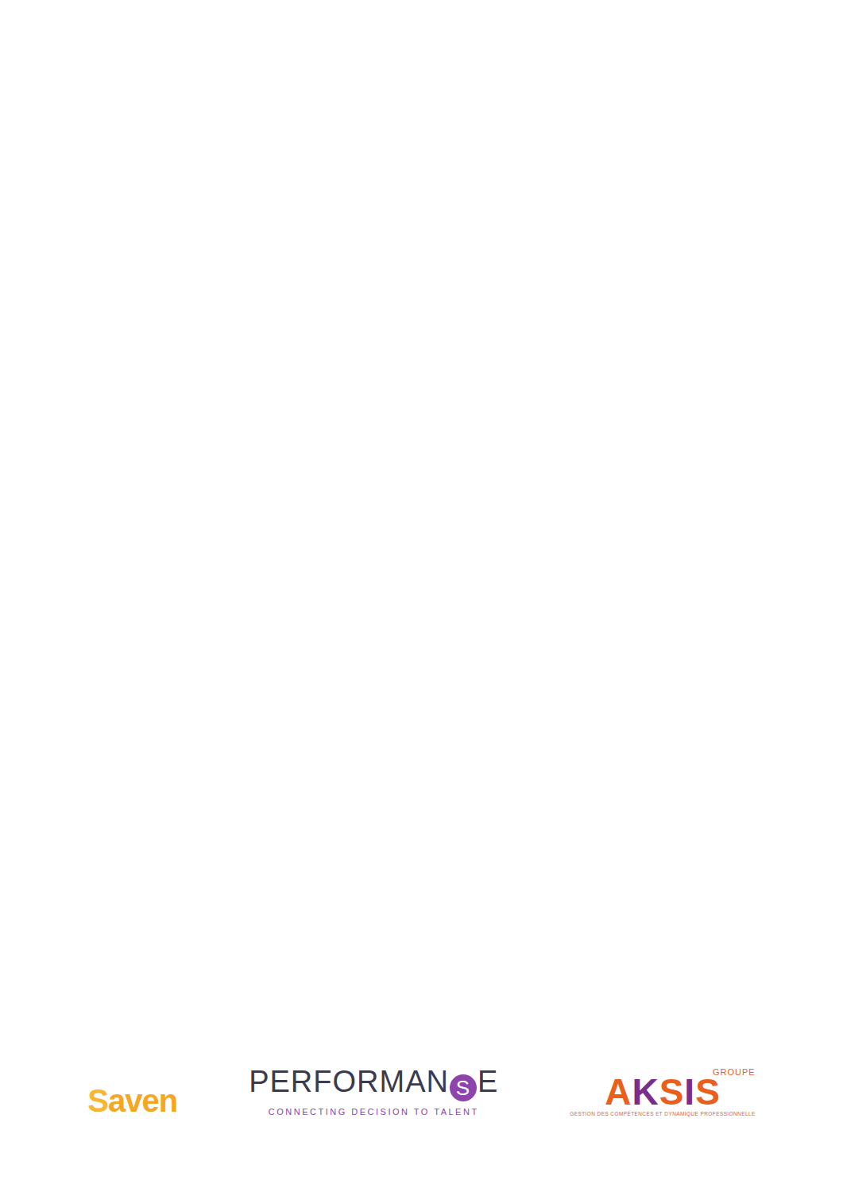Saven
PERFORMANSE
CONNECTING DECISION TO TALENT
GROUPE
AKSIS
Gestion des compétences et dynamique professionnelle